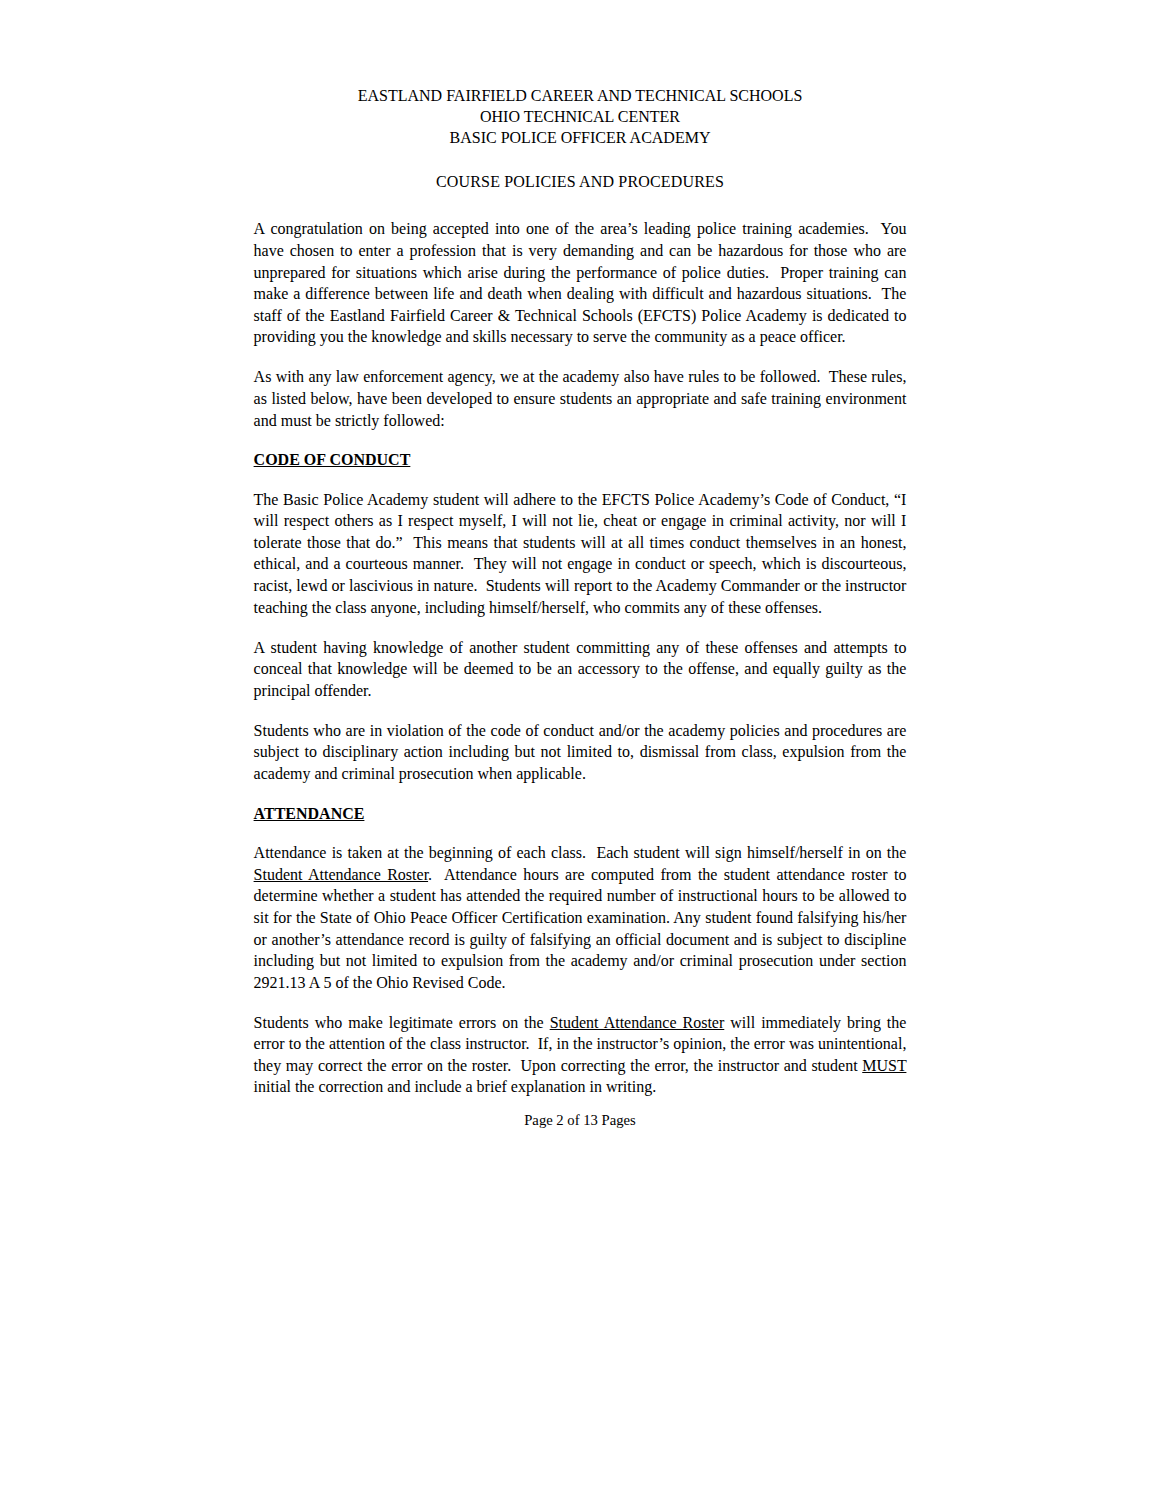EASTLAND FAIRFIELD CAREER AND TECHNICAL SCHOOLS
OHIO TECHNICAL CENTER
BASIC POLICE OFFICER ACADEMY
COURSE POLICIES AND PROCEDURES
A congratulation on being accepted into one of the area’s leading police training academies. You have chosen to enter a profession that is very demanding and can be hazardous for those who are unprepared for situations which arise during the performance of police duties. Proper training can make a difference between life and death when dealing with difficult and hazardous situations. The staff of the Eastland Fairfield Career & Technical Schools (EFCTS) Police Academy is dedicated to providing you the knowledge and skills necessary to serve the community as a peace officer.
As with any law enforcement agency, we at the academy also have rules to be followed. These rules, as listed below, have been developed to ensure students an appropriate and safe training environment and must be strictly followed:
Code of Conduct
The Basic Police Academy student will adhere to the EFCTS Police Academy’s Code of Conduct, “I will respect others as I respect myself, I will not lie, cheat or engage in criminal activity, nor will I tolerate those that do.” This means that students will at all times conduct themselves in an honest, ethical, and a courteous manner. They will not engage in conduct or speech, which is discourteous, racist, lewd or lascivious in nature. Students will report to the Academy Commander or the instructor teaching the class anyone, including himself/herself, who commits any of these offenses.
A student having knowledge of another student committing any of these offenses and attempts to conceal that knowledge will be deemed to be an accessory to the offense, and equally guilty as the principal offender.
Students who are in violation of the code of conduct and/or the academy policies and procedures are subject to disciplinary action including but not limited to, dismissal from class, expulsion from the academy and criminal prosecution when applicable.
Attendance
Attendance is taken at the beginning of each class. Each student will sign himself/herself in on the Student Attendance Roster. Attendance hours are computed from the student attendance roster to determine whether a student has attended the required number of instructional hours to be allowed to sit for the State of Ohio Peace Officer Certification examination. Any student found falsifying his/her or another’s attendance record is guilty of falsifying an official document and is subject to discipline including but not limited to expulsion from the academy and/or criminal prosecution under section 2921.13 A 5 of the Ohio Revised Code.
Students who make legitimate errors on the Student Attendance Roster will immediately bring the error to the attention of the class instructor. If, in the instructor’s opinion, the error was unintentional, they may correct the error on the roster. Upon correcting the error, the instructor and student MUST initial the correction and include a brief explanation in writing.
Page 2 of 13 Pages